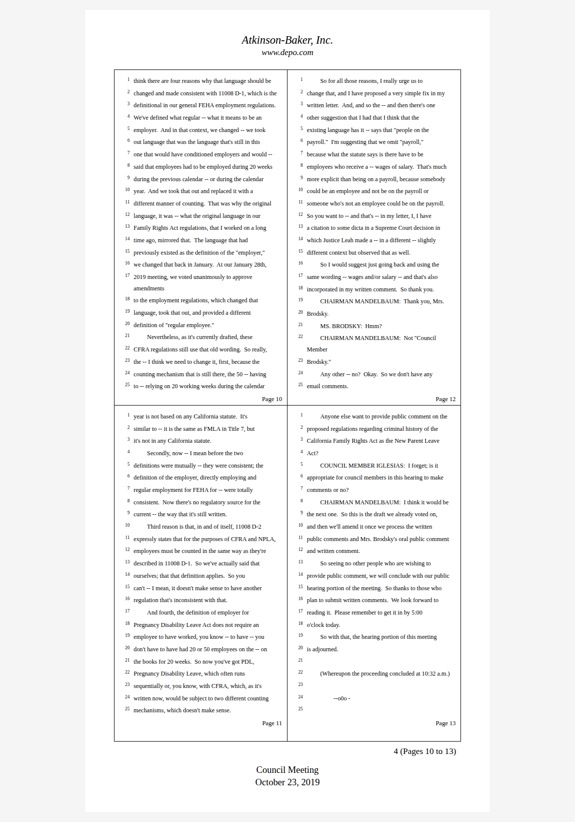Atkinson-Baker, Inc.
www.depo.com
| 1 | think there are four reasons why that language should be |
| 2 | changed and made consistent with 11008 D-1, which is the |
| 3 | definitional in our general FEHA employment regulations. |
| 4 | We've defined what regular -- what it means to be an |
| 5 | employer. And in that context, we changed -- we took |
| 6 | out language that was the language that's still in this |
| 7 | one that would have conditioned employers and would -- |
| 8 | said that employees had to be employed during 20 weeks |
| 9 | during the previous calendar -- or during the calendar |
| 10 | year. And we took that out and replaced it with a |
| 11 | different manner of counting. That was why the original |
| 12 | language, it was -- what the original language in our |
| 13 | Family Rights Act regulations, that I worked on a long |
| 14 | time ago, mirrored that. The language that had |
| 15 | previously existed as the definition of the "employer," |
| 16 | we changed that back in January. At our January 28th, |
| 17 | 2019 meeting, we voted unanimously to approve amendments |
| 18 | to the employment regulations, which changed that |
| 19 | language, took that out, and provided a different |
| 20 | definition of "regular employee." |
| 21 | Nevertheless, as it's currently drafted, these |
| 22 | CFRA regulations still use that old wording. So really, |
| 23 | the -- I think we need to change it, first, because the |
| 24 | counting mechanism that is still there, the 50 -- having |
| 25 | to -- relying on 20 working weeks during the calendar |
Page 10
| 1 | So for all those reasons, I really urge us to |
| 2 | change that, and I have proposed a very simple fix in my |
| 3 | written letter. And, and so the -- and then there's one |
| 4 | other suggestion that I had that I think that the |
| 5 | existing language has it -- says that "people on the |
| 6 | payroll." I'm suggesting that we omit "payroll," |
| 7 | because what the statute says is there have to be |
| 8 | employees who receive a -- wages of salary. That's much |
| 9 | more explicit than being on a payroll, because somebody |
| 10 | could be an employee and not be on the payroll or |
| 11 | someone who's not an employee could be on the payroll. |
| 12 | So you want to -- and that's -- in my letter, I, I have |
| 13 | a citation to some dicta in a Supreme Court decision in |
| 14 | which Justice Leah made a -- in a different -- slightly |
| 15 | different context but observed that as well. |
| 16 | So I would suggest just going back and using the |
| 17 | same wording -- wages and/or salary -- and that's also |
| 18 | incorporated in my written comment. So thank you. |
| 19 | CHAIRMAN MANDELBAUM: Thank you, Mrs. |
| 20 | Brodsky. |
| 21 | MS. BRODSKY: Hmm? |
| 22 | CHAIRMAN MANDELBAUM: Not "Council Member |
| 23 | Brodsky." |
| 24 | Any other -- no? Okay. So we don't have any |
| 25 | email comments. |
Page 12
| 1 | year is not based on any California statute. It's |
| 2 | similar to -- it is the same as FMLA in Title 7, but |
| 3 | it's not in any California statute. |
| 4 | Secondly, now -- I mean before the two |
| 5 | definitions were mutually -- they were consistent; the |
| 6 | definition of the employer, directly employing and |
| 7 | regular employment for FEHA for -- were totally |
| 8 | consistent. Now there's no regulatory source for the |
| 9 | current -- the way that it's still written. |
| 10 | Third reason is that, in and of itself, 11008 D-2 |
| 11 | expressly states that for the purposes of CFRA and NPLA, |
| 12 | employees must be counted in the same way as they're |
| 13 | described in 11008 D-1. So we've actually said that |
| 14 | ourselves; that that definition applies. So you |
| 15 | can't -- I mean, it doesn't make sense to have another |
| 16 | regulation that's inconsistent with that. |
| 17 | And fourth, the definition of employer for |
| 18 | Pregnancy Disability Leave Act does not require an |
| 19 | employee to have worked, you know -- to have -- you |
| 20 | don't have to have had 20 or 50 employees on the -- on |
| 21 | the books for 20 weeks. So now you've got PDL, |
| 22 | Pregnancy Disability Leave, which often runs |
| 23 | sequentially or, you know, with CFRA, which, as it's |
| 24 | written now, would be subject to two different counting |
| 25 | mechanisms, which doesn't make sense. |
Page 11
| 1 | Anyone else want to provide public comment on the |
| 2 | proposed regulations regarding criminal history of the |
| 3 | California Family Rights Act as the New Parent Leave |
| 4 | Act? |
| 5 | COUNCIL MEMBER IGLESIAS: I forget; is it |
| 6 | appropriate for council members in this hearing to make |
| 7 | comments or no? |
| 8 | CHAIRMAN MANDELBAUM: I think it would be |
| 9 | the next one. So this is the draft we already voted on, |
| 10 | and then we'll amend it once we process the written |
| 11 | public comments and Mrs. Brodsky's oral public comment |
| 12 | and written comment. |
| 13 | So seeing no other people who are wishing to |
| 14 | provide public comment, we will conclude with our public |
| 15 | hearing portion of the meeting. So thanks to those who |
| 16 | plan to submit written comments. We look forward to |
| 17 | reading it. Please remember to get it in by 5:00 |
| 18 | o'clock today. |
| 19 | So with that, the hearing portion of this meeting |
| 20 | is adjourned. |
| 21 | |
| 22 | (Whereupon the proceeding concluded at 10:32 a.m.) |
| 23 | |
| 24 | --o0o - |
| 25 | |
Page 13
4 (Pages 10 to 13)
Council Meeting
October 23, 2019